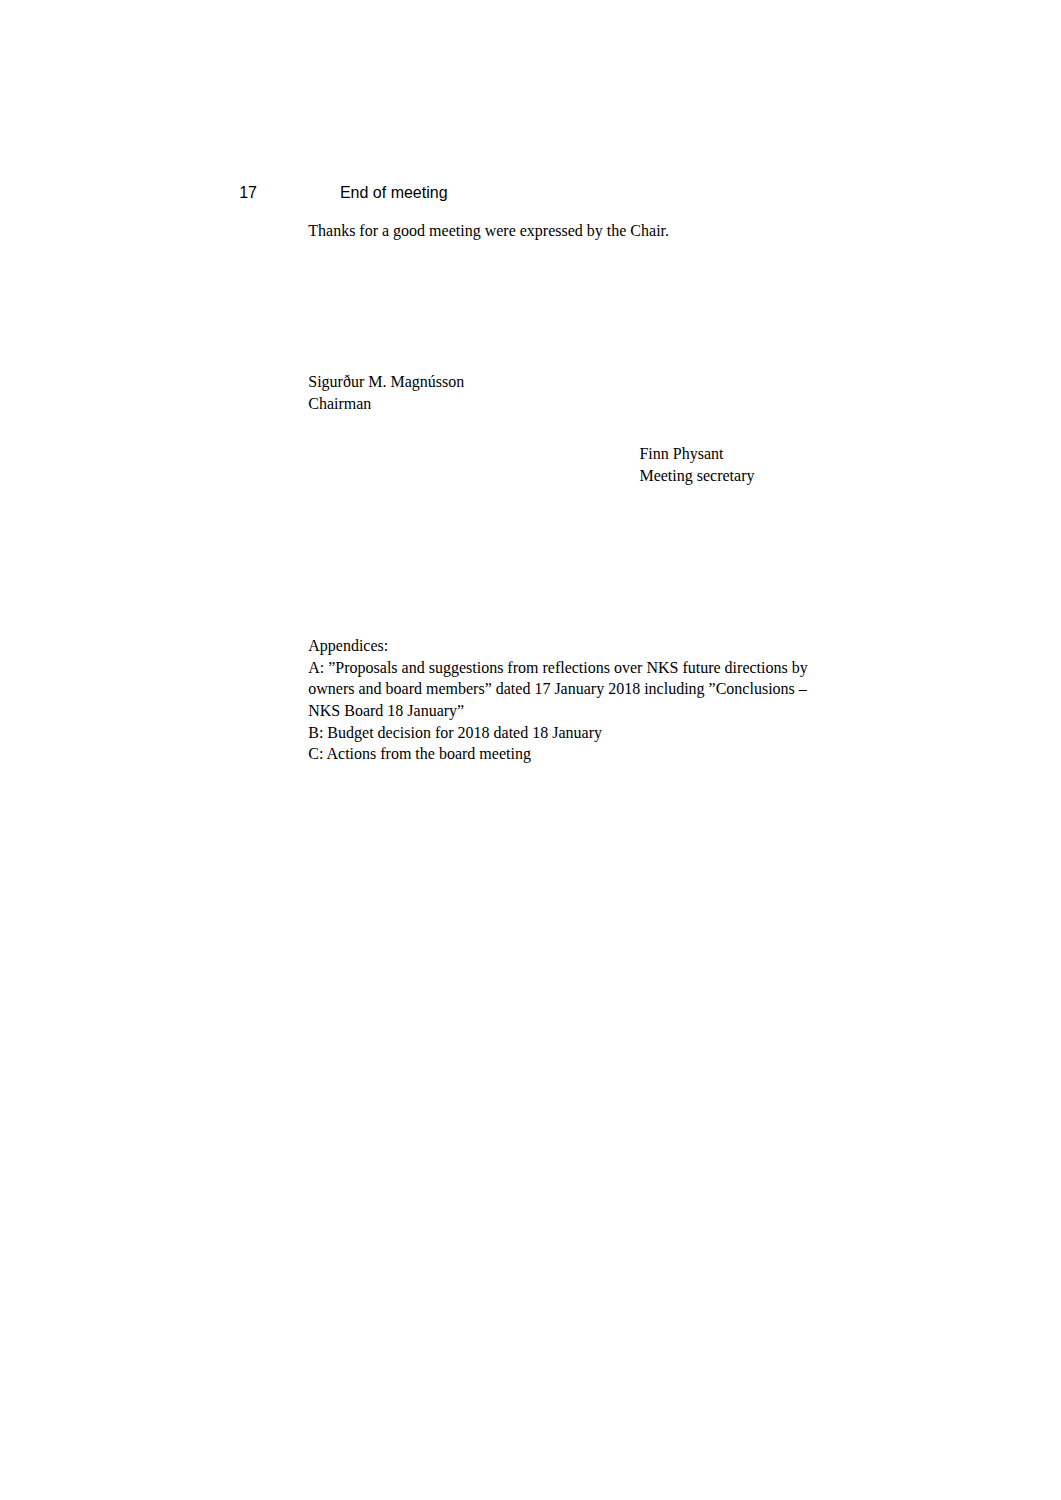17
End of meeting
Thanks for a good meeting were expressed by the Chair.
Sigurður M. Magnússon
Chairman
Finn Physant
Meeting secretary
Appendices:
A: ”Proposals and suggestions from reflections over NKS future directions by owners and board members” dated 17 January 2018 including ”Conclusions – NKS Board 18 January”
B: Budget decision for 2018 dated 18 January
C: Actions from the board meeting